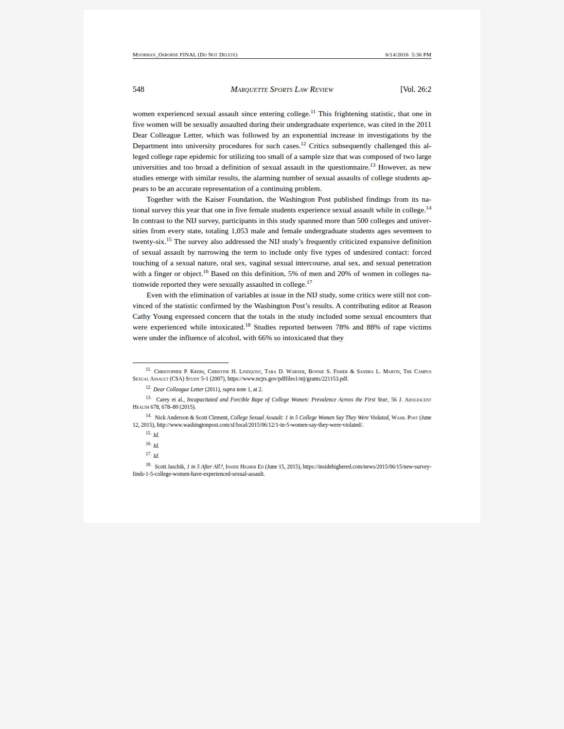Moorman_Osborne FINAL (Do Not Delete) 6/14/2016 5:36 PM
548 Marquette Sports Law Review [Vol. 26:2
women experienced sexual assault since entering college.11 This frightening statistic, that one in five women will be sexually assaulted during their undergraduate experience, was cited in the 2011 Dear Colleague Letter, which was followed by an exponential increase in investigations by the Department into university procedures for such cases.12 Critics subsequently challenged this alleged college rape epidemic for utilizing too small of a sample size that was composed of two large universities and too broad a definition of sexual assault in the questionnaire.13 However, as new studies emerge with similar results, the alarming number of sexual assaults of college students appears to be an accurate representation of a continuing problem.
Together with the Kaiser Foundation, the Washington Post published findings from its national survey this year that one in five female students experience sexual assault while in college.14 In contrast to the NIJ survey, participants in this study spanned more than 500 colleges and universities from every state, totaling 1,053 male and female undergraduate students ages seventeen to twenty-six.15 The survey also addressed the NIJ study’s frequently criticized expansive definition of sexual assault by narrowing the term to include only five types of undesired contact: forced touching of a sexual nature, oral sex, vaginal sexual intercourse, anal sex, and sexual penetration with a finger or object.16 Based on this definition, 5% of men and 20% of women in colleges nationwide reported they were sexually assaulted in college.17
Even with the elimination of variables at issue in the NIJ study, some critics were still not convinced of the statistic confirmed by the Washington Post’s results. A contributing editor at Reason Cathy Young expressed concern that the totals in the study included some sexual encounters that were experienced while intoxicated.18 Studies reported between 78% and 88% of rape victims were under the influence of alcohol, with 66% so intoxicated that they
11. Christopher P. Krebs, Christine H. Lindquist, Tara D. Warner, Bonnie S. Fisher & Sandra L. Martin, The Campus Sexual Assault (CSA) Study 5-1 (2007), https://www.ncjrs.gov/pdffiles1/nij/grants/221153.pdf.
12. Dear Colleague Letter (2011), supra note 1, at 2.
13. Carey et al., Incapacitated and Forcible Rape of College Women: Prevalence Across the First Year, 56 J. Adolescent Health 678, 678–80 (2015).
14. Nick Anderson & Scott Clement, College Sexual Assault: 1 in 5 College Women Say They Were Violated, Wash. Post (June 12, 2015), http://www.washingtonpost.com/sf/local/2015/06/12/1-in-5-women-say-they-were-violated/.
15. Id.
16. Id.
17. Id.
18. Scott Jaschik, 1 in 5 After All?, Inside Higher Ed (June 15, 2015), https://insidehighered.com/news/2015/06/15/new-survey-finds-1-5-college-women-have-experienced-sexual-assault.